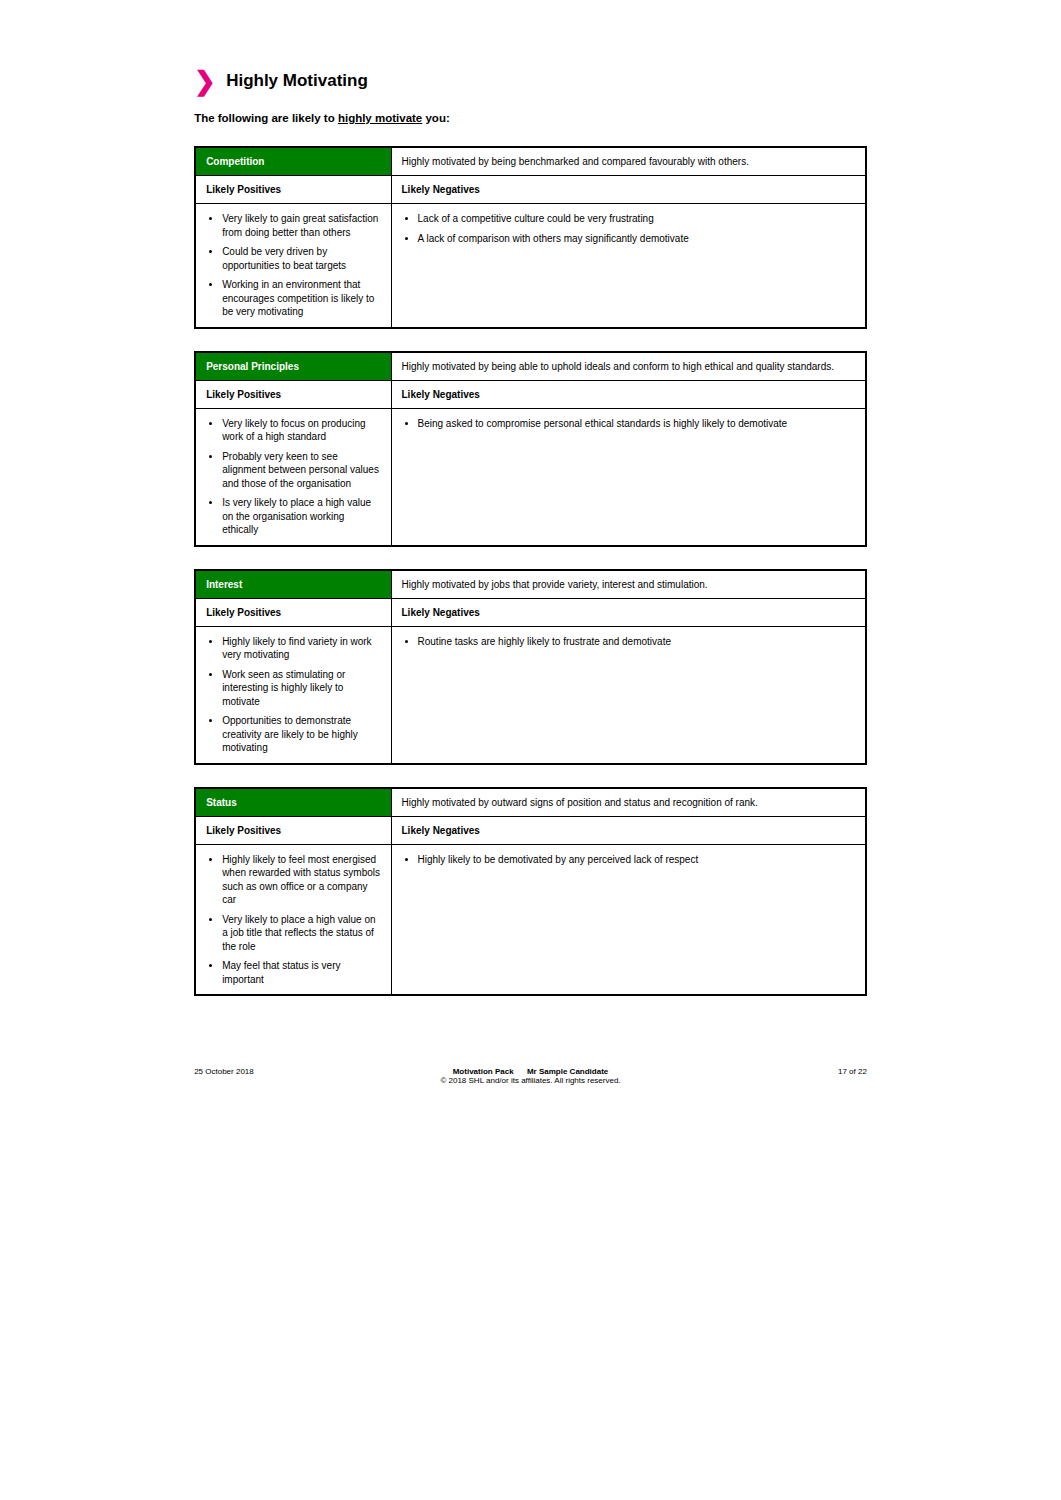❯
Highly Motivating
The following are likely to highly motivate you:
| Competition | Highly motivated by being benchmarked and compared favourably with others. |
| Likely Positives | Likely Negatives |
| Very likely to gain great satisfaction from doing better than others Could be very driven by opportunities to beat targets Working in an environment that encourages competition is likely to be very motivating | Lack of a competitive culture could be very frustrating A lack of comparison with others may significantly demotivate |
| Personal Principles | Highly motivated by being able to uphold ideals and conform to high ethical and quality standards. |
| Likely Positives | Likely Negatives |
| Very likely to focus on producing work of a high standard Probably very keen to see alignment between personal values and those of the organisation Is very likely to place a high value on the organisation working ethically | Being asked to compromise personal ethical standards is highly likely to demotivate |
| Interest | Highly motivated by jobs that provide variety, interest and stimulation. |
| Likely Positives | Likely Negatives |
| Highly likely to find variety in work very motivating Work seen as stimulating or interesting is highly likely to motivate Opportunities to demonstrate creativity are likely to be highly motivating | Routine tasks are highly likely to frustrate and demotivate |
| Status | Highly motivated by outward signs of position and status and recognition of rank. |
| Likely Positives | Likely Negatives |
| Highly likely to feel most energised when rewarded with status symbols such as own office or a company car Very likely to place a high value on a job title that reflects the status of the role May feel that status is very important | Highly likely to be demotivated by any perceived lack of respect |
25 October 2018
Motivation Pack Mr Sample Candidate
© 2018 SHL and/or its affiliates. All rights reserved.
17 of 22